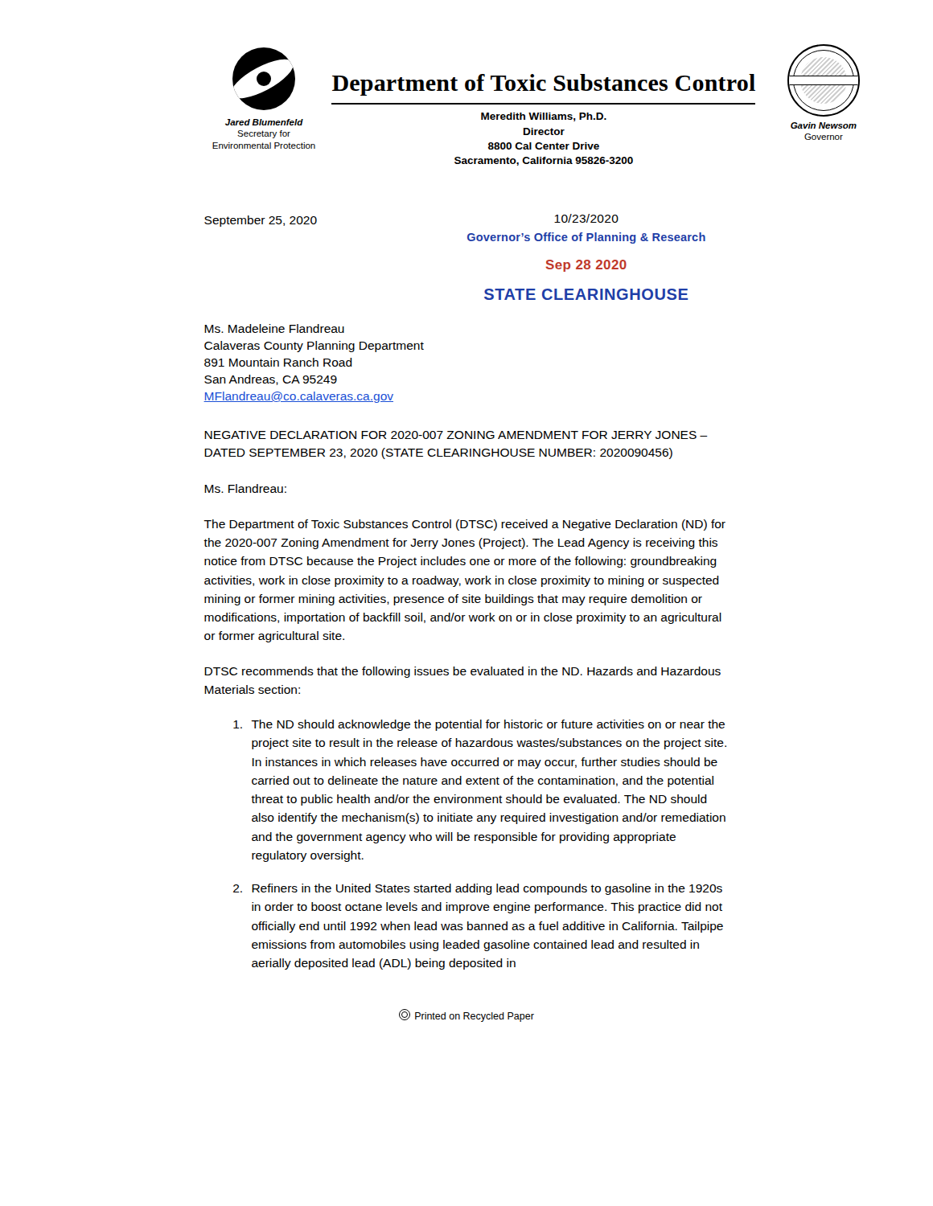Jared Blumenfeld
Secretary for
Environmental Protection
Department of Toxic Substances Control
Meredith Williams, Ph.D.
Director
8800 Cal Center Drive
Sacramento, California 95826-3200
Gavin Newsom
Governor
September 25, 2020
10/23/2020
Governor’s Office of Planning & Research
Sep 28 2020
STATE CLEARINGHOUSE
Ms. Madeleine Flandreau
Calaveras County Planning Department
891 Mountain Ranch Road
San Andreas, CA 95249
MFlandreau@co.calaveras.ca.gov
Negative Declaration for 2020-007 Zoning Amendment for Jerry Jones – Dated September 23, 2020 (State Clearinghouse Number: 2020090456)
Ms. Flandreau:
The Department of Toxic Substances Control (DTSC) received a Negative Declaration (ND) for the 2020-007 Zoning Amendment for Jerry Jones (Project). The Lead Agency is receiving this notice from DTSC because the Project includes one or more of the following: groundbreaking activities, work in close proximity to a roadway, work in close proximity to mining or suspected mining or former mining activities, presence of site buildings that may require demolition or modifications, importation of backfill soil, and/or work on or in close proximity to an agricultural or former agricultural site.
DTSC recommends that the following issues be evaluated in the ND. Hazards and Hazardous Materials section:
The ND should acknowledge the potential for historic or future activities on or near the project site to result in the release of hazardous wastes/substances on the project site. In instances in which releases have occurred or may occur, further studies should be carried out to delineate the nature and extent of the contamination, and the potential threat to public health and/or the environment should be evaluated. The ND should also identify the mechanism(s) to initiate any required investigation and/or remediation and the government agency who will be responsible for providing appropriate regulatory oversight.
Refiners in the United States started adding lead compounds to gasoline in the 1920s in order to boost octane levels and improve engine performance. This practice did not officially end until 1992 when lead was banned as a fuel additive in California. Tailpipe emissions from automobiles using leaded gasoline contained lead and resulted in aerially deposited lead (ADL) being deposited in
Printed on Recycled Paper